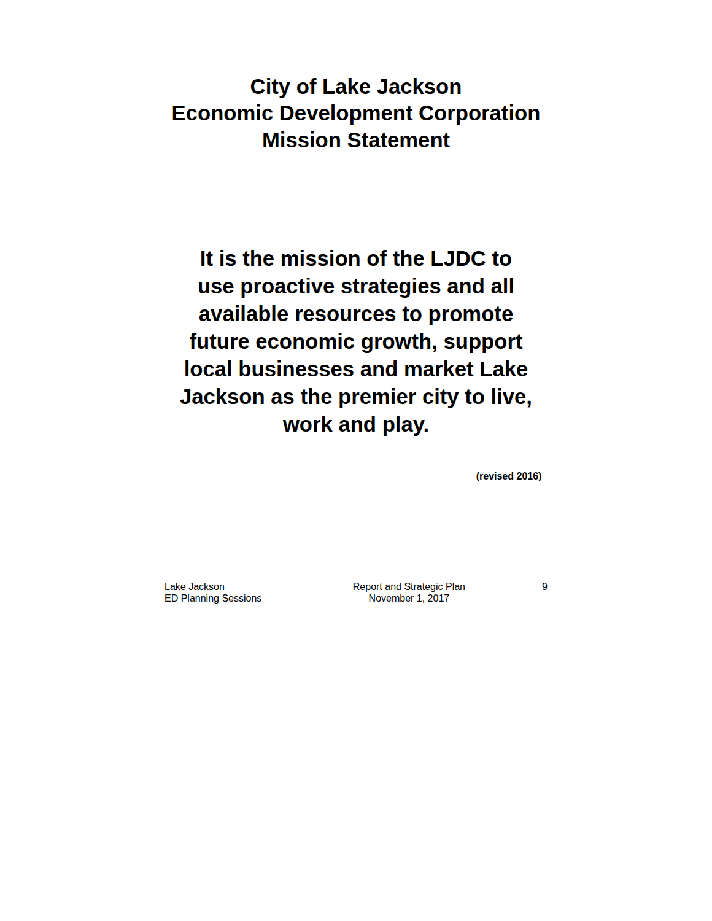City of Lake Jackson
Economic Development Corporation
Mission Statement
It is the mission of the LJDC to use proactive strategies and all available resources to promote future economic growth, support local businesses and market Lake Jackson as the premier city to live, work and play.
(revised 2016)
Lake Jackson
ED Planning Sessions
Report and Strategic PlanNovember 1, 2017
9